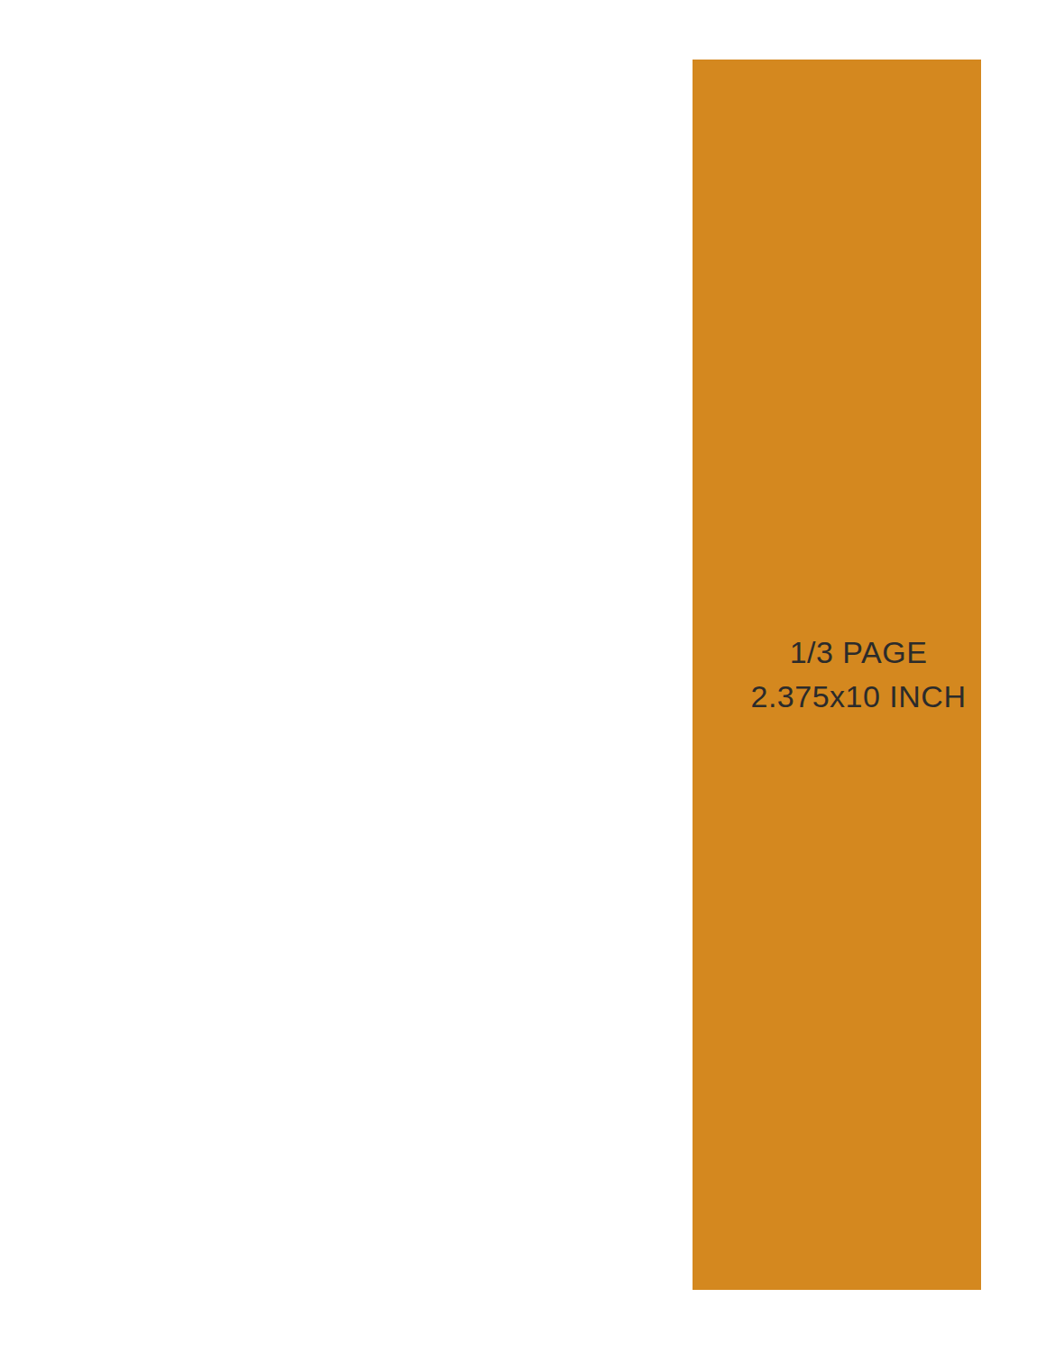1/3 PAGE
2.375x10 INCH